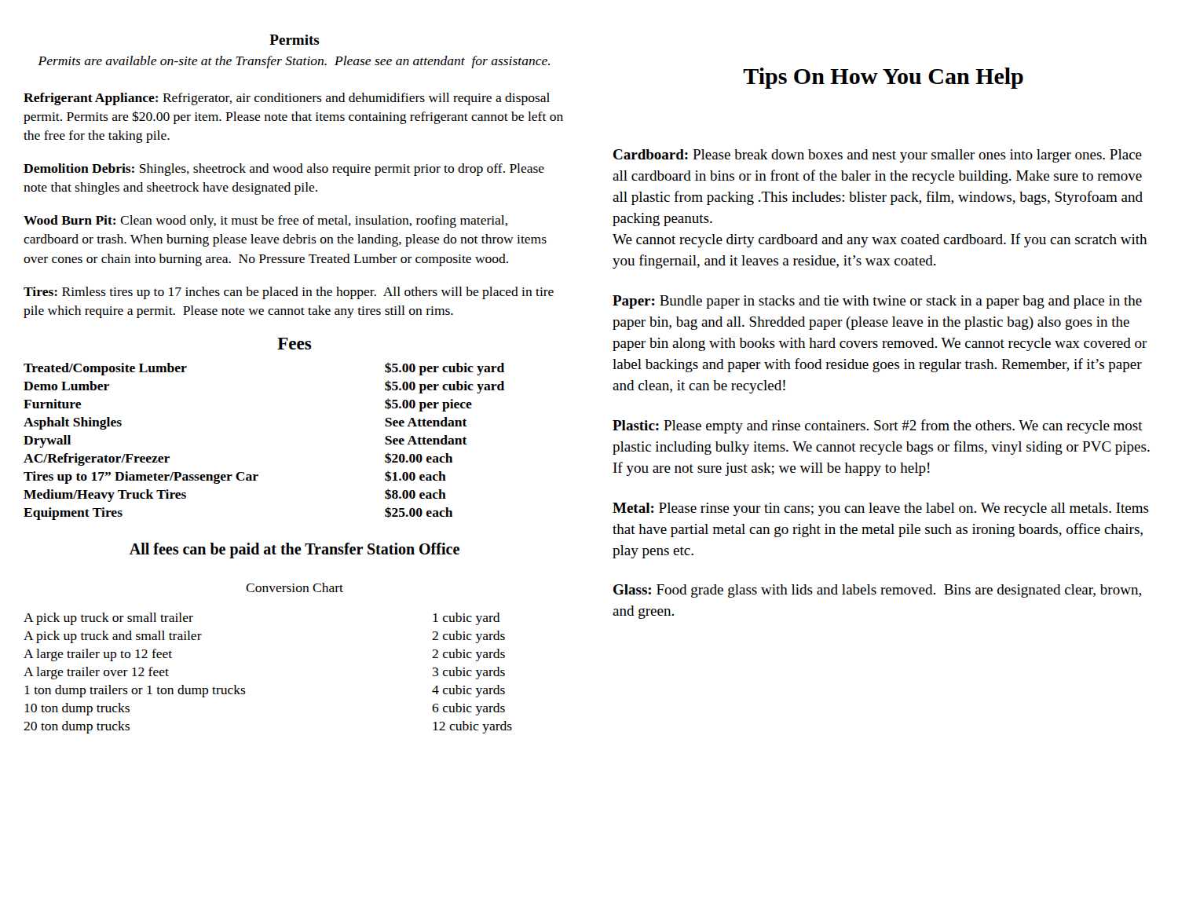Permits
Permits are available on-site at the Transfer Station. Please see an attendant for assistance.
Refrigerant Appliance: Refrigerator, air conditioners and dehumidifiers will require a disposal permit. Permits are $20.00 per item. Please note that items containing refrigerant cannot be left on the free for the taking pile.
Demolition Debris: Shingles, sheetrock and wood also require permit prior to drop off. Please note that shingles and sheetrock have designated pile.
Wood Burn Pit: Clean wood only, it must be free of metal, insulation, roofing material, cardboard or trash. When burning please leave debris on the landing, please do not throw items over cones or chain into burning area. No Pressure Treated Lumber or composite wood.
Tires: Rimless tires up to 17 inches can be placed in the hopper. All others will be placed in tire pile which require a permit. Please note we cannot take any tires still on rims.
Fees
| Treated/Composite Lumber | $5.00 per cubic yard |
| Demo Lumber | $5.00 per cubic yard |
| Furniture | $5.00 per piece |
| Asphalt Shingles | See Attendant |
| Drywall | See Attendant |
| AC/Refrigerator/Freezer | $20.00 each |
| Tires up to 17” Diameter/Passenger Car | $1.00 each |
| Medium/Heavy Truck Tires | $8.00 each |
| Equipment Tires | $25.00 each |
All fees can be paid at the Transfer Station Office
Conversion Chart
| A pick up truck or small trailer | 1 cubic yard |
| A pick up truck and small trailer | 2 cubic yards |
| A large trailer up to 12 feet | 2 cubic yards |
| A large trailer over 12 feet | 3 cubic yards |
| 1 ton dump trailers or 1 ton dump trucks | 4 cubic yards |
| 10 ton dump trucks | 6 cubic yards |
| 20 ton dump trucks | 12 cubic yards |
Tips On How You Can Help
Cardboard: Please break down boxes and nest your smaller ones into larger ones. Place all cardboard in bins or in front of the baler in the recycle building. Make sure to remove all plastic from packing .This includes: blister pack, film, windows, bags, Styrofoam and packing peanuts.
We cannot recycle dirty cardboard and any wax coated cardboard. If you can scratch with you fingernail, and it leaves a residue, it’s wax coated.
Paper: Bundle paper in stacks and tie with twine or stack in a paper bag and place in the paper bin, bag and all. Shredded paper (please leave in the plastic bag) also goes in the paper bin along with books with hard covers removed. We cannot recycle wax covered or label backings and paper with food residue goes in regular trash. Remember, if it’s paper and clean, it can be recycled!
Plastic: Please empty and rinse containers. Sort #2 from the others. We can recycle most plastic including bulky items. We cannot recycle bags or films, vinyl siding or PVC pipes. If you are not sure just ask; we will be happy to help!
Metal: Please rinse your tin cans; you can leave the label on. We recycle all metals. Items that have partial metal can go right in the metal pile such as ironing boards, office chairs, play pens etc.
Glass: Food grade glass with lids and labels removed. Bins are designated clear, brown, and green.